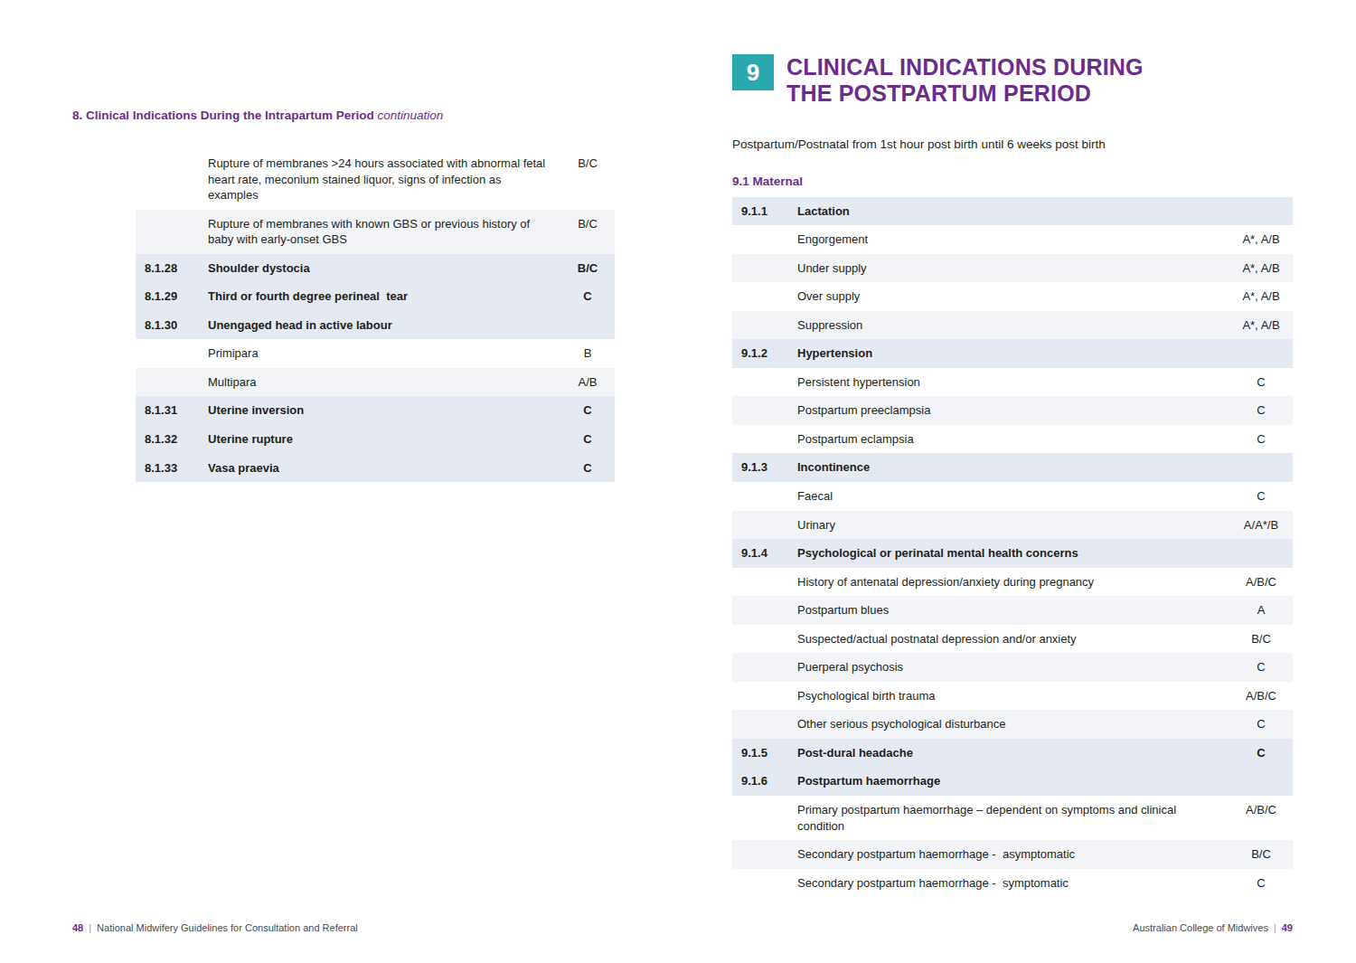8. Clinical Indications During the Intrapartum Period continuation
| | Rupture of membranes >24 hours associated with abnormal fetal heart rate, meconium stained liquor, signs of infection as examples | B/C |
| | Rupture of membranes with known GBS or previous history of baby with early-onset GBS | B/C |
| 8.1.28 | Shoulder dystocia | B/C |
| 8.1.29 | Third or fourth degree perineal tear | C |
| 8.1.30 | Unengaged head in active labour | |
| | Primipara | B |
| | Multipara | A/B |
| 8.1.31 | Uterine inversion | C |
| 8.1.32 | Uterine rupture | C |
| 8.1.33 | Vasa praevia | C |
48|National Midwifery Guidelines for Consultation and Referral
9
Clinical Indications During the Postpartum Period
Postpartum/Postnatal from 1st hour post birth until 6 weeks post birth
9.1 Maternal
| 9.1.1 | Lactation | |
| | Engorgement | A*, A/B |
| | Under supply | A*, A/B |
| | Over supply | A*, A/B |
| | Suppression | A*, A/B |
| 9.1.2 | Hypertension | |
| | Persistent hypertension | C |
| | Postpartum preeclampsia | C |
| | Postpartum eclampsia | C |
| 9.1.3 | Incontinence | |
| | Faecal | C |
| | Urinary | A/A*/B |
| 9.1.4 | Psychological or perinatal mental health concerns | |
| | History of antenatal depression/anxiety during pregnancy | A/B/C |
| | Postpartum blues | A |
| | Suspected/actual postnatal depression and/or anxiety | B/C |
| | Puerperal psychosis | C |
| | Psychological birth trauma | A/B/C |
| | Other serious psychological disturbance | C |
| 9.1.5 | Post-dural headache | C |
| 9.1.6 | Postpartum haemorrhage | |
| | Primary postpartum haemorrhage – dependent on symptoms and clinical condition | A/B/C |
| | Secondary postpartum haemorrhage - asymptomatic | B/C |
| | Secondary postpartum haemorrhage - symptomatic | C |
Australian College of Midwives|49